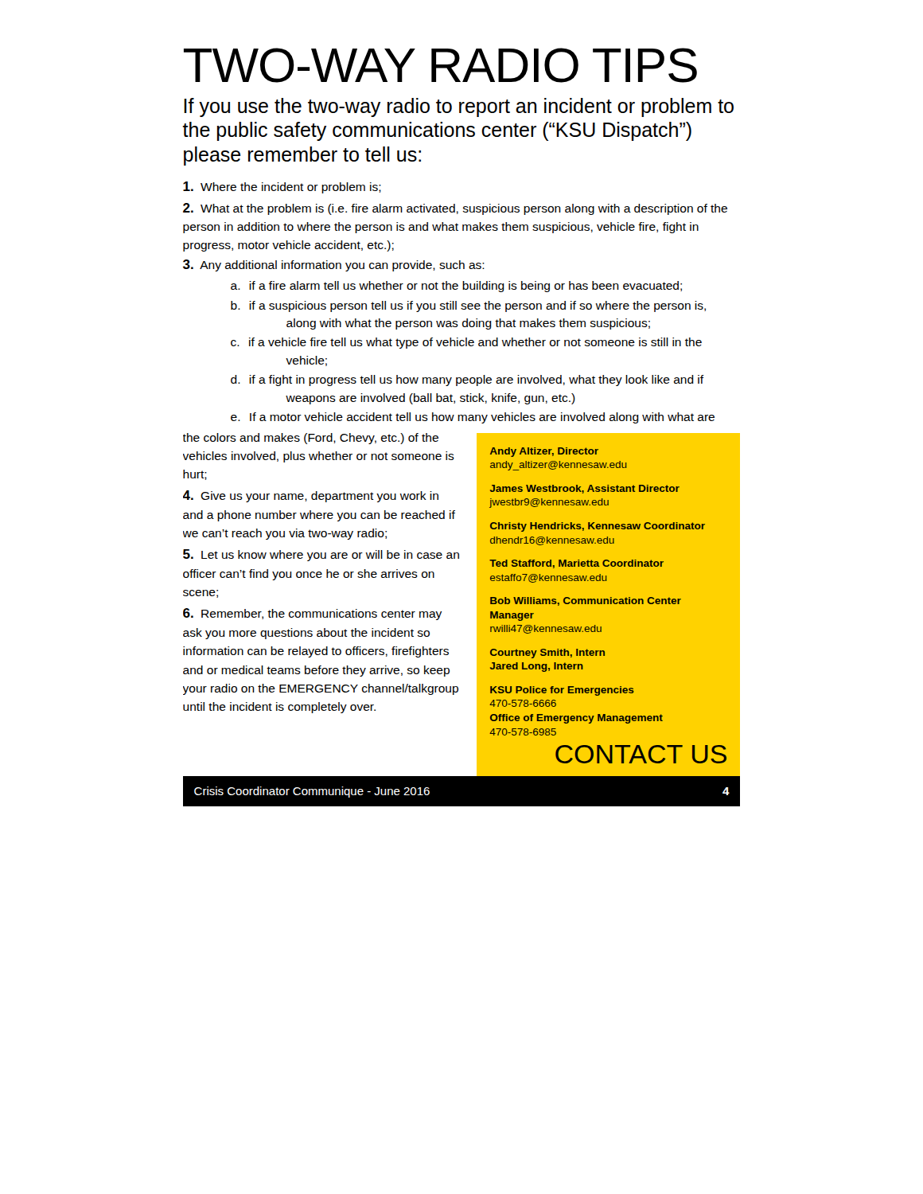Two-Way Radio Tips
If you use the two-way radio to report an incident or problem to the public safety communications center (“KSU Dispatch”) please remember to tell us:
1. Where the incident or problem is;
2. What at the problem is (i.e. fire alarm activated, suspicious person along with a description of the person in addition to where the person is and what makes them suspicious, vehicle fire, fight in progress, motor vehicle accident, etc.);
3. Any additional information you can provide, such as:
a. if a fire alarm tell us whether or not the building is being or has been evacuated;
b. if a suspicious person tell us if you still see the person and if so where the person is,along with what the person was doing that makes them suspicious;
c. if a vehicle fire tell us what type of vehicle and whether or not someone is still in thevehicle;
d. if a fight in progress tell us how many people are involved, what they look like and ifweapons are involved (ball bat, stick, knife, gun, etc.)
e. If a motor vehicle accident tell us how many vehicles are involved along with what are
Andy Altizer, Director andy_altizer@kennesaw.edu
James Westbrook, Assistant Director jwestbr9@kennesaw.edu
Christy Hendricks, Kennesaw Coordinator dhendr16@kennesaw.edu
Ted Stafford, Marietta Coordinator estaffo7@kennesaw.edu
Bob Williams, Communication Center Manager rwilli47@kennesaw.edu
Courtney Smith, Intern Jared Long, Intern
KSU Police for Emergencies 470-578-6666 Office of Emergency Management 470-578-6985
Contact Us
the colors and makes (Ford, Chevy, etc.) of the vehicles involved, plus whether or not someone is hurt;
4. Give us your name, department you work in and a phone number where you can be reached if we can’t reach you via two-way radio;
5. Let us know where you are or will be in case an officer can’t find you once he or she arrives on scene;
6. Remember, the communications center may ask you more questions about the incident so information can be relayed to officers, firefighters and or medical teams before they arrive, so keep your radio on the EMERGENCY channel/talkgroup until the incident is completely over.
Crisis Coordinator Communique - June 2016 4